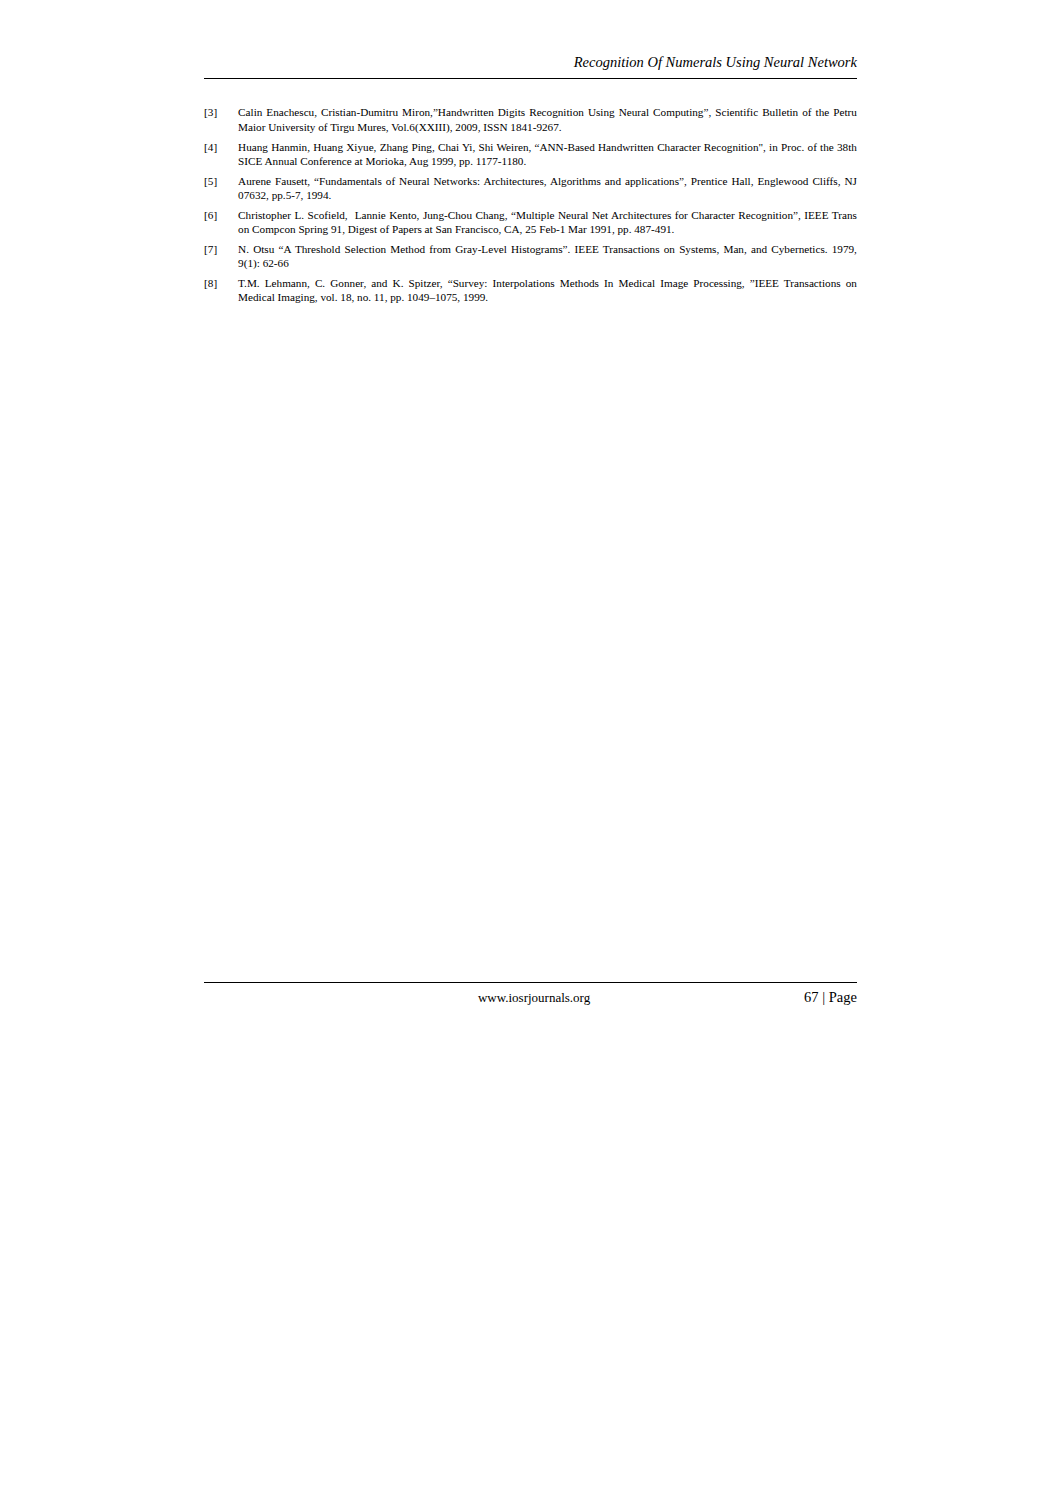Recognition Of Numerals Using Neural Network
[3]
Calin Enachescu, Cristian-Dumitru Miron,”Handwritten Digits Recognition Using Neural Computing”, Scientific Bulletin of the Petru Maior University of Tirgu Mures, Vol.6(XXIII), 2009, ISSN 1841-9267.
[4]
Huang Hanmin, Huang Xiyue, Zhang Ping, Chai Yi, Shi Weiren, “ANN-Based Handwritten Character Recognition", in Proc. of the 38th SICE Annual Conference at Morioka, Aug 1999, pp. 1177-1180.
[5]
Aurene Fausett, “Fundamentals of Neural Networks: Architectures, Algorithms and applications”, Prentice Hall, Englewood Cliffs, NJ 07632, pp.5-7, 1994.
[6]
Christopher L. Scofield, Lannie Kento, Jung-Chou Chang, “Multiple Neural Net Architectures for Character Recognition”, IEEE Trans on Compcon Spring 91, Digest of Papers at San Francisco, CA, 25 Feb-1 Mar 1991, pp. 487-491.
[7]
N. Otsu “A Threshold Selection Method from Gray-Level Histograms”. IEEE Transactions on Systems, Man, and Cybernetics. 1979, 9(1): 62-66
[8]
T.M. Lehmann, C. Gonner, and K. Spitzer, “Survey: Interpolations Methods In Medical Image Processing, ”IEEE Transactions on Medical Imaging, vol. 18, no. 11, pp. 1049–1075, 1999.
www.iosrjournals.org
67 | Page